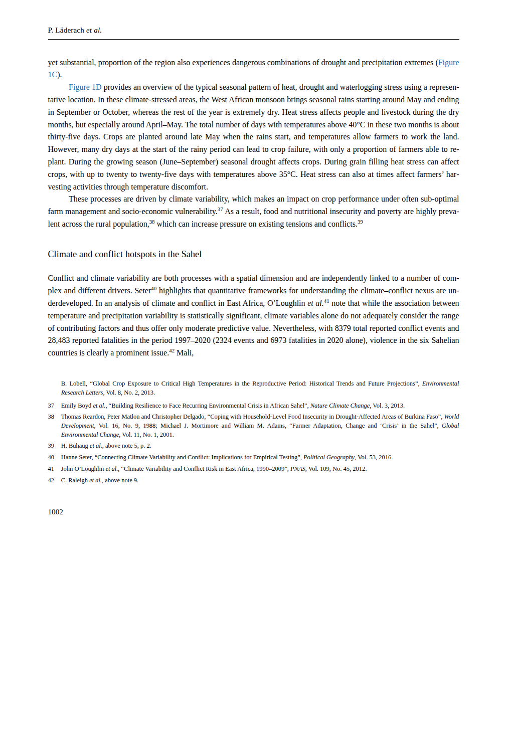P. Läderach et al.
yet substantial, proportion of the region also experiences dangerous combinations of drought and precipitation extremes (Figure 1C).
Figure 1D provides an overview of the typical seasonal pattern of heat, drought and waterlogging stress using a representative location. In these climate-stressed areas, the West African monsoon brings seasonal rains starting around May and ending in September or October, whereas the rest of the year is extremely dry. Heat stress affects people and livestock during the dry months, but especially around April–May. The total number of days with temperatures above 40°C in these two months is about thirty-five days. Crops are planted around late May when the rains start, and temperatures allow farmers to work the land. However, many dry days at the start of the rainy period can lead to crop failure, with only a proportion of farmers able to re-plant. During the growing season (June–September) seasonal drought affects crops. During grain filling heat stress can affect crops, with up to twenty to twenty-five days with temperatures above 35°C. Heat stress can also at times affect farmers’ harvesting activities through temperature discomfort.
These processes are driven by climate variability, which makes an impact on crop performance under often sub-optimal farm management and socio-economic vulnerability.37 As a result, food and nutritional insecurity and poverty are highly prevalent across the rural population,38 which can increase pressure on existing tensions and conflicts.39
Climate and conflict hotspots in the Sahel
Conflict and climate variability are both processes with a spatial dimension and are independently linked to a number of complex and different drivers. Seter40 highlights that quantitative frameworks for understanding the climate–conflict nexus are underdeveloped. In an analysis of climate and conflict in East Africa, O’Loughlin et al.41 note that while the association between temperature and precipitation variability is statistically significant, climate variables alone do not adequately consider the range of contributing factors and thus offer only moderate predictive value. Nevertheless, with 8379 total reported conflict events and 28,483 reported fatalities in the period 1997–2020 (2324 events and 6973 fatalities in 2020 alone), violence in the six Sahelian countries is clearly a prominent issue.42 Mali,
B. Lobell, “Global Crop Exposure to Critical High Temperatures in the Reproductive Period: Historical Trends and Future Projections”, Environmental Research Letters, Vol. 8, No. 2, 2013.
37 Emily Boyd et al., “Building Resilience to Face Recurring Environmental Crisis in African Sahel”, Nature Climate Change, Vol. 3, 2013.
38 Thomas Reardon, Peter Matlon and Christopher Delgado, “Coping with Household-Level Food Insecurity in Drought-Affected Areas of Burkina Faso”, World Development, Vol. 16, No. 9, 1988; Michael J. Mortimore and William M. Adams, “Farmer Adaptation, Change and ‘Crisis’ in the Sahel”, Global Environmental Change, Vol. 11, No. 1, 2001.
39 H. Buhaug et al., above note 5, p. 2.
40 Hanne Seter, “Connecting Climate Variability and Conflict: Implications for Empirical Testing”, Political Geography, Vol. 53, 2016.
41 John O’Loughlin et al., “Climate Variability and Conflict Risk in East Africa, 1990–2009”, PNAS, Vol. 109, No. 45, 2012.
42 C. Raleigh et al., above note 9.
1002